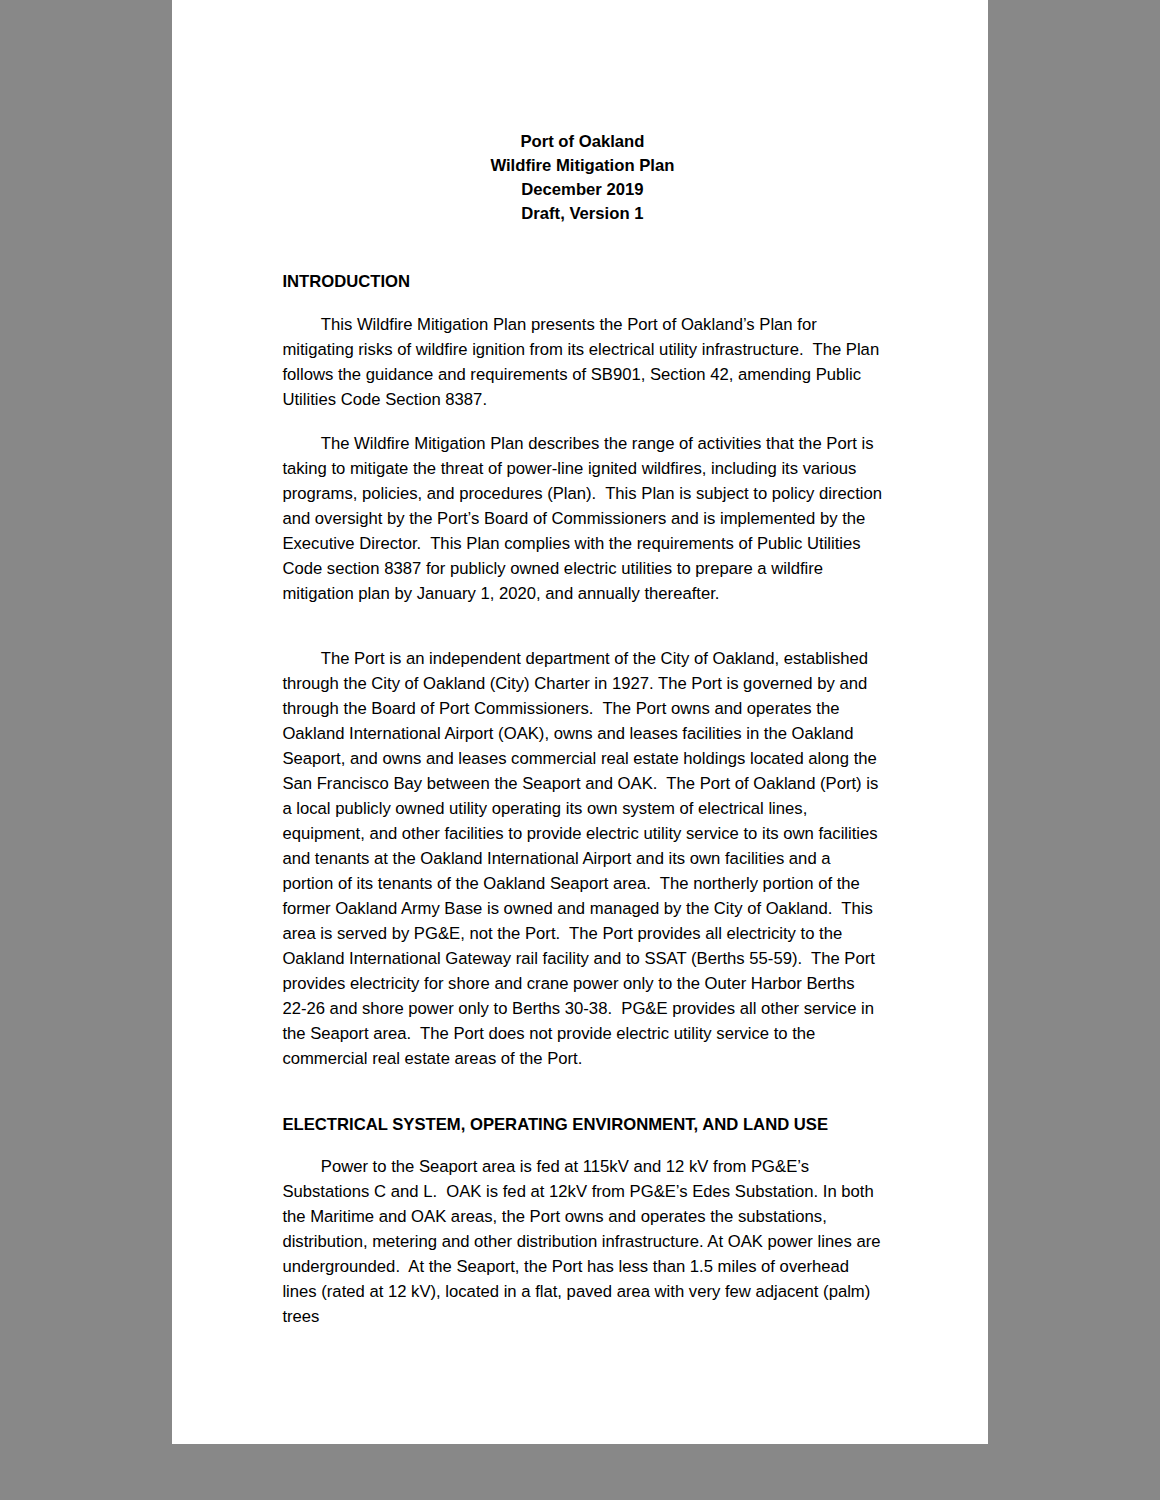Port of Oakland
Wildfire Mitigation Plan
December 2019
Draft, Version 1
INTRODUCTION
This Wildfire Mitigation Plan presents the Port of Oakland’s Plan for mitigating risks of wildfire ignition from its electrical utility infrastructure. The Plan follows the guidance and requirements of SB901, Section 42, amending Public Utilities Code Section 8387.
The Wildfire Mitigation Plan describes the range of activities that the Port is taking to mitigate the threat of power-line ignited wildfires, including its various programs, policies, and procedures (Plan). This Plan is subject to policy direction and oversight by the Port’s Board of Commissioners and is implemented by the Executive Director. This Plan complies with the requirements of Public Utilities Code section 8387 for publicly owned electric utilities to prepare a wildfire mitigation plan by January 1, 2020, and annually thereafter.
The Port is an independent department of the City of Oakland, established through the City of Oakland (City) Charter in 1927. The Port is governed by and through the Board of Port Commissioners. The Port owns and operates the Oakland International Airport (OAK), owns and leases facilities in the Oakland Seaport, and owns and leases commercial real estate holdings located along the San Francisco Bay between the Seaport and OAK. The Port of Oakland (Port) is a local publicly owned utility operating its own system of electrical lines, equipment, and other facilities to provide electric utility service to its own facilities and tenants at the Oakland International Airport and its own facilities and a portion of its tenants of the Oakland Seaport area. The northerly portion of the former Oakland Army Base is owned and managed by the City of Oakland. This area is served by PG&E, not the Port. The Port provides all electricity to the Oakland International Gateway rail facility and to SSAT (Berths 55-59). The Port provides electricity for shore and crane power only to the Outer Harbor Berths 22-26 and shore power only to Berths 30-38. PG&E provides all other service in the Seaport area. The Port does not provide electric utility service to the commercial real estate areas of the Port.
ELECTRICAL SYSTEM, OPERATING ENVIRONMENT, AND LAND USE
Power to the Seaport area is fed at 115kV and 12 kV from PG&E’s Substations C and L. OAK is fed at 12kV from PG&E’s Edes Substation. In both the Maritime and OAK areas, the Port owns and operates the substations, distribution, metering and other distribution infrastructure. At OAK power lines are undergrounded. At the Seaport, the Port has less than 1.5 miles of overhead lines (rated at 12 kV), located in a flat, paved area with very few adjacent (palm) trees